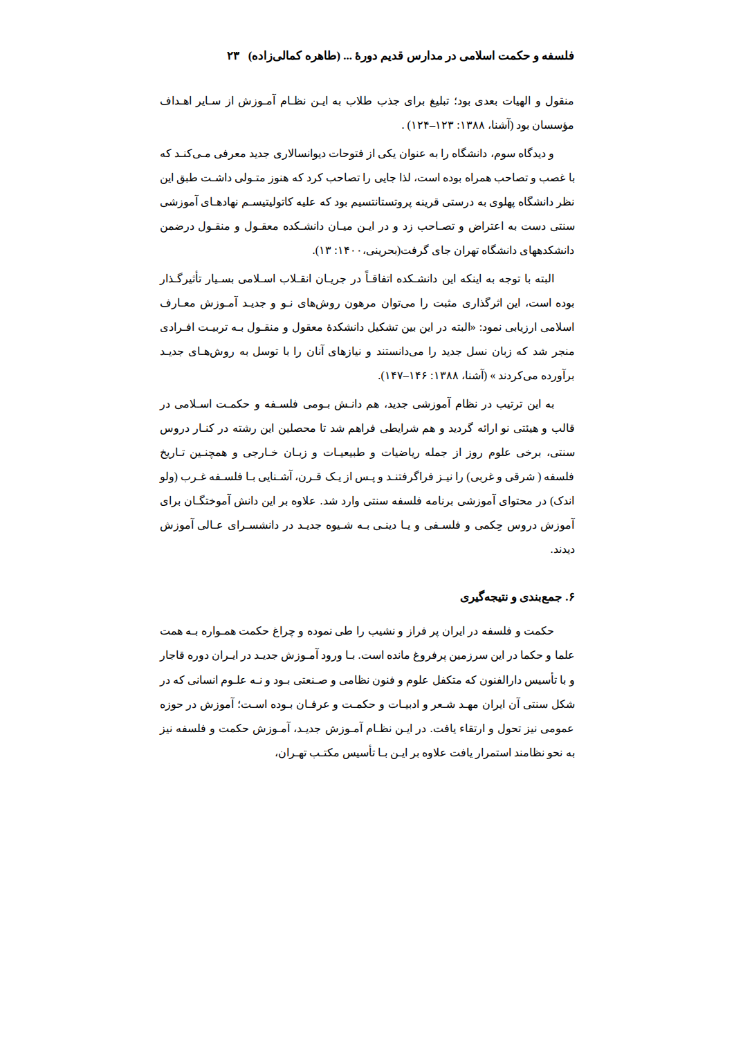فلسفه و حکمت اسلامی در مدارس قدیم دورهٔ ... (طاهره کمالی‌زاده) ۲۳
منقول و الهیات بعدی بود؛ تبلیغ برای جذب طلاب به ایـن نظـام آمـوزش از سـایر اهـداف مؤسسان بود (آشنا، ۱۳۸۸: ۱۲۳–۱۲۴) .
و دیدگاه سوم، دانشگاه را به عنوان یکی از فتوحات دیوانسالاری جدید معرفی مـی‌کنـد که با غصب و تصاحب همراه بوده است، لذا جایی را تصاحب کرد که هنوز متـولی داشـت طبق این نظر دانشگاه پهلوی به درستی قرینه پروتستانتسیم بود که علیه کاتولیتیسـم نهادهـای آموزشی سنتی دست به اعتراض و تصـاحب زد و در ایـن میـان دانشـکده معقـول و منقـول درضمن دانشکدههای دانشگاه تهران جای گرفت(بحرینی،۱۴۰۰: ۱۳).
البته با توجه به اینکه این دانشـکده اتفاقـاً در جریـان انقـلاب اسـلامی بسـیار تأثیرگـذار بوده است، این اثرگذاری مثبت را می‌توان مرهون روش‌های نـو و جدیـد آمـوزش معـارف اسلامی ارزیابی نمود: «البته در این بین تشکیل دانشکدۀ معقول و منقـول بـه تربیـت افـرادی منجر شد که زبان نسل جدید را می‌دانستند و نیازهای آنان را با توسل به روش‌هـای جدیـد برآورده می‌کردند » (آشنا، ۱۳۸۸: ۱۴۶–۱۴۷).
به این ترتیب در نظام آموزشی جدید، هم دانـش بـومی فلسـفه و حکمـت اسـلامی در قالب و هیئتی نو ارائه گردید و هم شرایطی فراهم شد تا محصلین این رشته در کنـار دروس سنتی، برخی علوم روز از جمله ریاضیات و طبیعیـات و زبـان خـارجی و همچنـین تـاریخ فلسفه ( شرقی و غربی) را نیـز فراگرفتنـد و پـس از یـک قـرن، آشـنایی بـا فلسـفه غـرب (ولو اندک) در محتوای آموزشی برنامه فلسفه سنتی وارد شد. علاوه بر این دانش آموختگـان برای آموزش دروس حِکمی و فلسـفی و یـا دینـی بـه شـیوه جدیـد در دانشسـرای عـالی آموزش دیدند.
۶. جمع‌بندی و نتیجه‌گیری
حکمت و فلسفه در ایران پر فراز و نشیب را طی نموده و چراغ حکمت همـواره بـه همت علما و حکما در این سرزمین پرفروغ مانده است. بـا ورود آمـوزش جدیـد در ایـران دوره قاجار و با تأسیس دارالفنون که متکفل علوم و فنون نظامی و صـنعتی بـود و نـه علـوم انسانی که در شکل سنتی آن ایران مهـد شـعر و ادبیـات و حکمـت و عرفـان بـوده اسـت؛ آموزش در حوزه عمومی نیز تحول و ارتقاء یافت. در ایـن نظـام آمـوزش جدیـد، آمـوزش حکمت و فلسفه نیز به نحو نظامند استمرار یافت علاوه بر ایـن بـا تأسیس مکتـب تهـران،